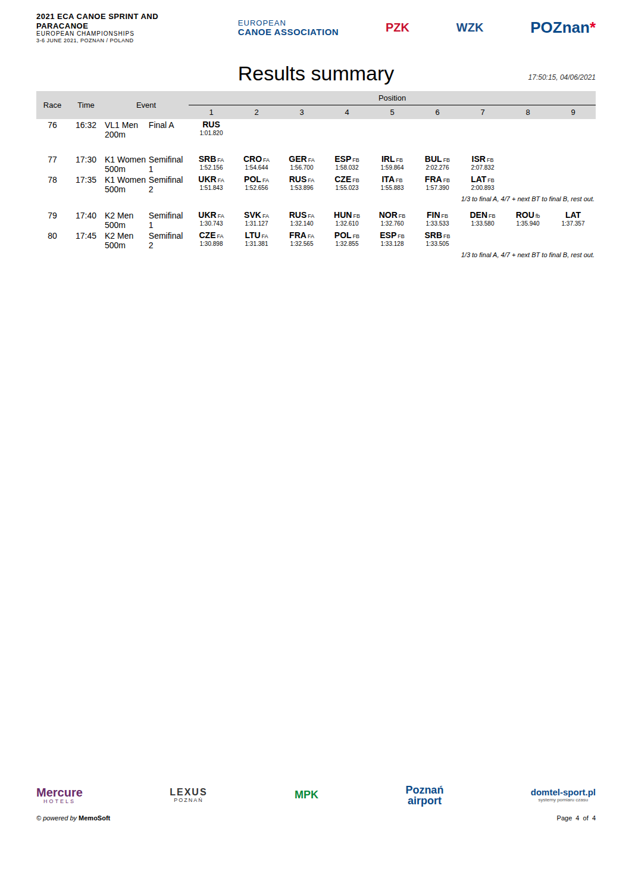2021 ECA CANOE SPRINT AND PARACANOE
EUROPEAN CHAMPIONSHIPS
3-6 JUNE 2021, POZNAN / POLAND
EUROPEAN
CANOE ASSOCIATION
PZK
WZK
POZnan*
Results summary
17:50:15, 04/06/2021
| Race | Time | Event | Position |
| --- | --- | --- | --- |
| 1 | 2 | 3 | 4 | 5 | 6 | 7 | 8 | 9 |
| 76 | 16:32 | VL1 Men 200m | Final A | RUS 1:01.820 | | | | | | | | |
| 77 | 17:30 | K1 Women 500m | Semifinal 1 | SRB FA 1:52.156 | CRO FA 1:54.644 | GER FA 1:56.700 | ESP FB 1:58.032 | IRL FB 1:59.864 | BUL FB 2:02.276 | ISR FB 2:07.832 | | |
| 78 | 17:35 | K1 Women 500m | Semifinal 2 | UKR FA 1:51.843 | POL FA 1:52.656 | RUS FA 1:53.896 | CZE FB 1:55.023 | ITA FB 1:55.883 | FRA FB 1:57.390 | LAT FB 2:00.893 | | |
| 1/3 to final A, 4/7 + next BT to final B, rest out. |
| 79 | 17:40 | K2 Men 500m | Semifinal 1 | UKR FA 1:30.743 | SVK FA 1:31.127 | RUS FA 1:32.140 | HUN FB 1:32.610 | NOR FB 1:32.760 | FIN FB 1:33.533 | DEN FB 1:33.580 | ROU fb 1:35.940 | LAT 1:37.357 |
| 80 | 17:45 | K2 Men 500m | Semifinal 2 | CZE FA 1:30.898 | LTU FA 1:31.381 | FRA FA 1:32.565 | POL FB 1:32.855 | ESP FB 1:33.128 | SRB FB 1:33.505 | | | |
| 1/3 to final A, 4/7 + next BT to final B, rest out. |
Mercure
HOTELS
LEXUS
POZNAŃ
MPK
Poznań
airport
domtel-sport.pl
systemy pomiaru czasu
© powered by MemoSoft
Page 4 of 4